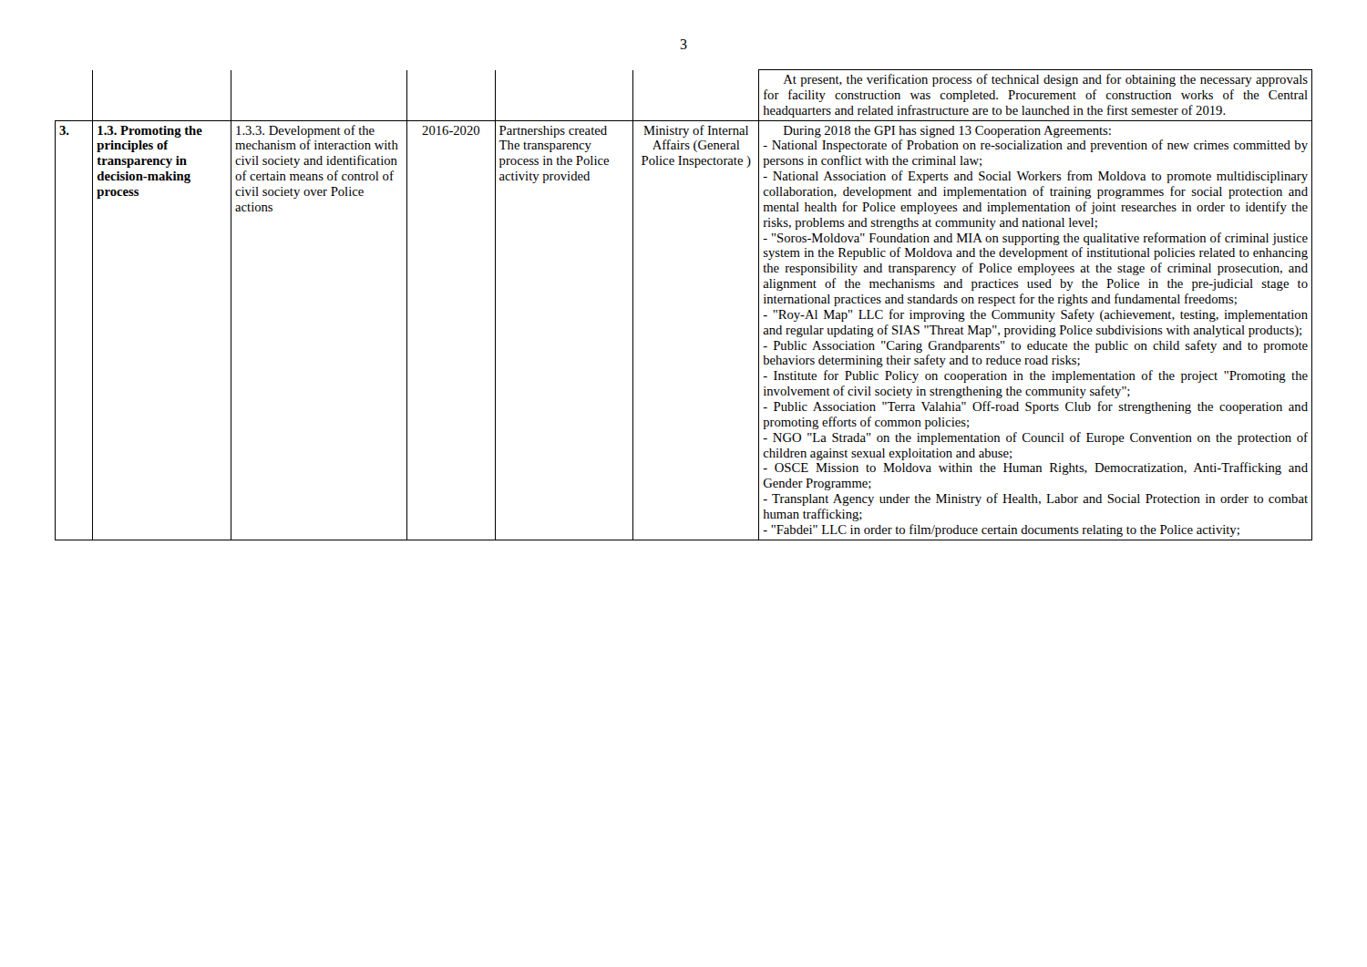3
| | | | | | | At present, the verification process of technical design and for obtaining the necessary approvals for facility construction was completed. Procurement of construction works of the Central headquarters and related infrastructure are to be launched in the first semester of 2019. |
| 3. | 1.3. Promoting the principles of transparency in decision-making process | 1.3.3. Development of the mechanism of interaction with civil society and identification of certain means of control of civil society over Police actions | 2016-2020 | Partnerships created The transparency process in the Police activity provided | Ministry of Internal Affairs (General Police Inspectorate ) | During 2018 the GPI has signed 13 Cooperation Agreements: - National Inspectorate of Probation on re-socialization and prevention of new crimes committed by persons in conflict with the criminal law; - National Association of Experts and Social Workers from Moldova to promote multidisciplinary collaboration, development and implementation of training programmes for social protection and mental health for Police employees and implementation of joint researches in order to identify the risks, problems and strengths at community and national level; - "Soros-Moldova" Foundation and MIA on supporting the qualitative reformation of criminal justice system in the Republic of Moldova and the development of institutional policies related to enhancing the responsibility and transparency of Police employees at the stage of criminal prosecution, and alignment of the mechanisms and practices used by the Police in the pre-judicial stage to international practices and standards on respect for the rights and fundamental freedoms; - "Roy-Al Map" LLC for improving the Community Safety (achievement, testing, implementation and regular updating of SIAS "Threat Map", providing Police subdivisions with analytical products); - Public Association "Caring Grandparents" to educate the public on child safety and to promote behaviors determining their safety and to reduce road risks; - Institute for Public Policy on cooperation in the implementation of the project "Promoting the involvement of civil society in strengthening the community safety"; - Public Association "Terra Valahia" Off-road Sports Club for strengthening the cooperation and promoting efforts of common policies; - NGO "La Strada" on the implementation of Council of Europe Convention on the protection of children against sexual exploitation and abuse; - OSCE Mission to Moldova within the Human Rights, Democratization, Anti-Trafficking and Gender Programme; - Transplant Agency under the Ministry of Health, Labor and Social Protection in order to combat human trafficking; - "Fabdei" LLC in order to film/produce certain documents relating to the Police activity; |